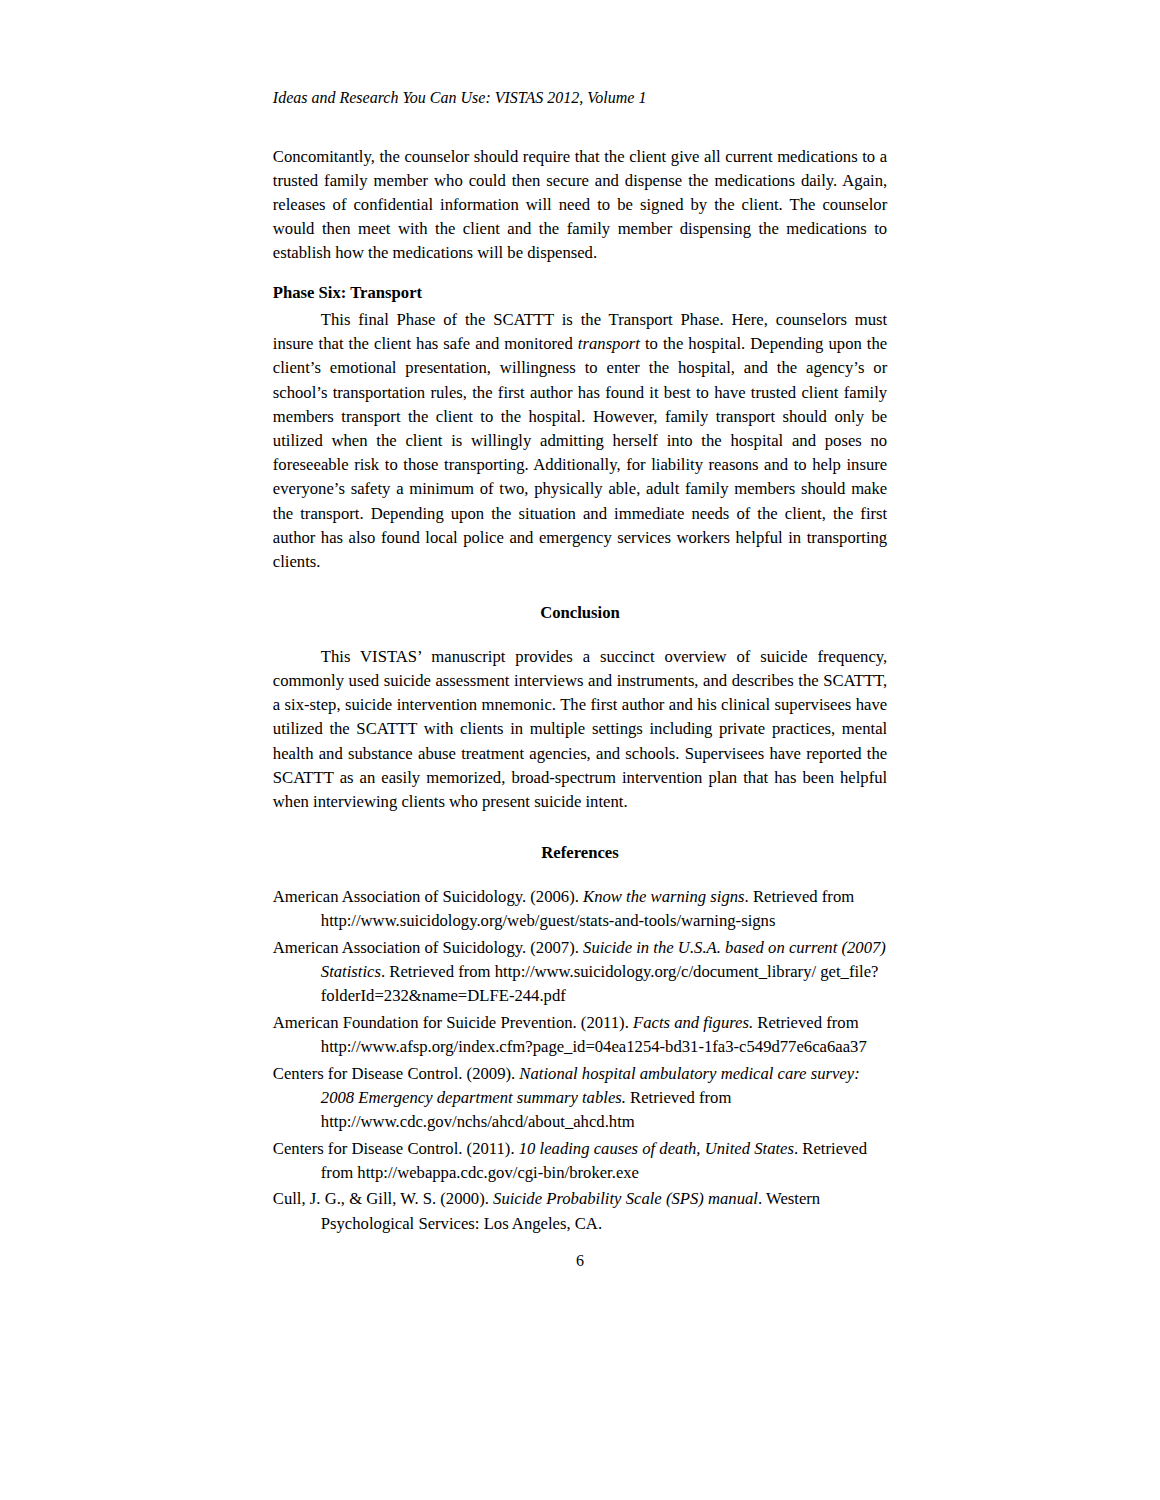Ideas and Research You Can Use: VISTAS 2012, Volume 1
Concomitantly, the counselor should require that the client give all current medications to a trusted family member who could then secure and dispense the medications daily. Again, releases of confidential information will need to be signed by the client. The counselor would then meet with the client and the family member dispensing the medications to establish how the medications will be dispensed.
Phase Six: Transport
This final Phase of the SCATTT is the Transport Phase. Here, counselors must insure that the client has safe and monitored transport to the hospital. Depending upon the client’s emotional presentation, willingness to enter the hospital, and the agency’s or school’s transportation rules, the first author has found it best to have trusted client family members transport the client to the hospital. However, family transport should only be utilized when the client is willingly admitting herself into the hospital and poses no foreseeable risk to those transporting. Additionally, for liability reasons and to help insure everyone’s safety a minimum of two, physically able, adult family members should make the transport. Depending upon the situation and immediate needs of the client, the first author has also found local police and emergency services workers helpful in transporting clients.
Conclusion
This VISTAS’ manuscript provides a succinct overview of suicide frequency, commonly used suicide assessment interviews and instruments, and describes the SCATTT, a six-step, suicide intervention mnemonic. The first author and his clinical supervisees have utilized the SCATTT with clients in multiple settings including private practices, mental health and substance abuse treatment agencies, and schools. Supervisees have reported the SCATTT as an easily memorized, broad-spectrum intervention plan that has been helpful when interviewing clients who present suicide intent.
References
American Association of Suicidology. (2006). Know the warning signs. Retrieved from http://www.suicidology.org/web/guest/stats-and-tools/warning-signs
American Association of Suicidology. (2007). Suicide in the U.S.A. based on current (2007) Statistics. Retrieved from http://www.suicidology.org/c/document_library/ get_file?folderId=232&name=DLFE-244.pdf
American Foundation for Suicide Prevention. (2011). Facts and figures. Retrieved from http://www.afsp.org/index.cfm?page_id=04ea1254-bd31-1fa3-c549d77e6ca6aa37
Centers for Disease Control. (2009). National hospital ambulatory medical care survey: 2008 Emergency department summary tables. Retrieved from http://www.cdc.gov/nchs/ahcd/about_ahcd.htm
Centers for Disease Control. (2011). 10 leading causes of death, United States. Retrieved from http://webappa.cdc.gov/cgi-bin/broker.exe
Cull, J. G., & Gill, W. S. (2000). Suicide Probability Scale (SPS) manual. Western Psychological Services: Los Angeles, CA.
6